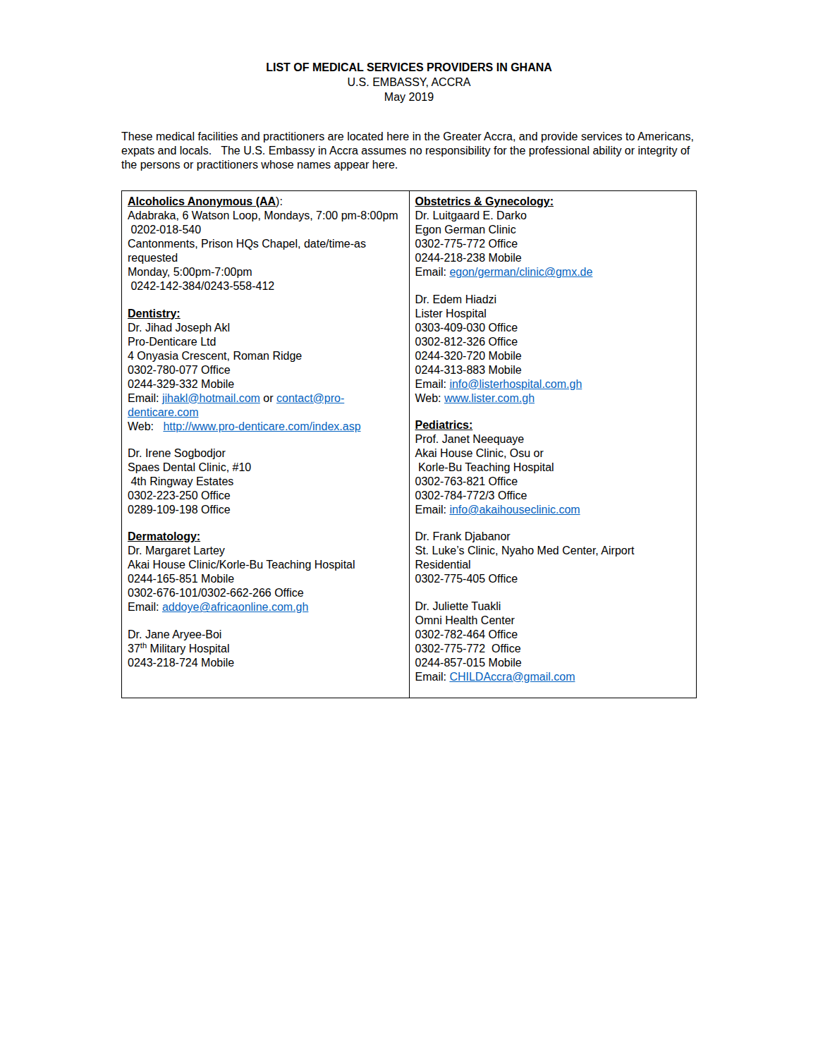LIST OF MEDICAL SERVICES PROVIDERS IN GHANA
U.S. EMBASSY, ACCRA
May 2019
These medical facilities and practitioners are located here in the Greater Accra, and provide services to Americans, expats and locals. The U.S. Embassy in Accra assumes no responsibility for the professional ability or integrity of the persons or practitioners whose names appear here.
| Alcoholics Anonymous (AA ): Adabraka, 6 Watson Loop, Mondays, 7:00 pm-8:00pm 0202-018-540 Cantonments, Prison HQs Chapel, date/time-as requested Monday, 5:00pm-7:00pm 0242-142-384/0243-558-412 Dentistry: Dr. Jihad Joseph Akl Pro-Denticare Ltd 4 Onyasia Crescent, Roman Ridge 0302-780-077 Office 0244-329-332 Mobile Email: jihakl@hotmail.com or contact@pro-denticare.com Web: http://www.pro-denticare.com/index.asp Dr. Irene Sogbodjor Spaes Dental Clinic, #10 4th Ringway Estates 0302-223-250 Office 0289-109-198 Office Dermatology: Dr. Margaret Lartey Akai House Clinic/Korle-Bu Teaching Hospital 0244-165-851 Mobile 0302-676-101/0302-662-266 Office Email: addoye@africaonline.com.gh Dr. Jane Aryee-Boi 37 th Military Hospital 0243-218-724 Mobile | Obstetrics & Gynecology: Dr. Luitgaard E. Darko Egon German Clinic 0302-775-772 Office 0244-218-238 Mobile Email: egon/german/clinic@gmx.de Dr. Edem Hiadzi Lister Hospital 0303-409-030 Office 0302-812-326 Office 0244-320-720 Mobile 0244-313-883 Mobile Email: info@listerhospital.com.gh Web: www.lister.com.gh Pediatrics: Prof. Janet Neequaye Akai House Clinic, Osu or Korle-Bu Teaching Hospital 0302-763-821 Office 0302-784-772/3 Office Email: info@akaihouseclinic.com Dr. Frank Djabanor St. Luke’s Clinic, Nyaho Med Center, Airport Residential 0302-775-405 Office Dr. Juliette Tuakli Omni Health Center 0302-782-464 Office 0302-775-772 Office 0244-857-015 Mobile Email: CHILDAccra@gmail.com |